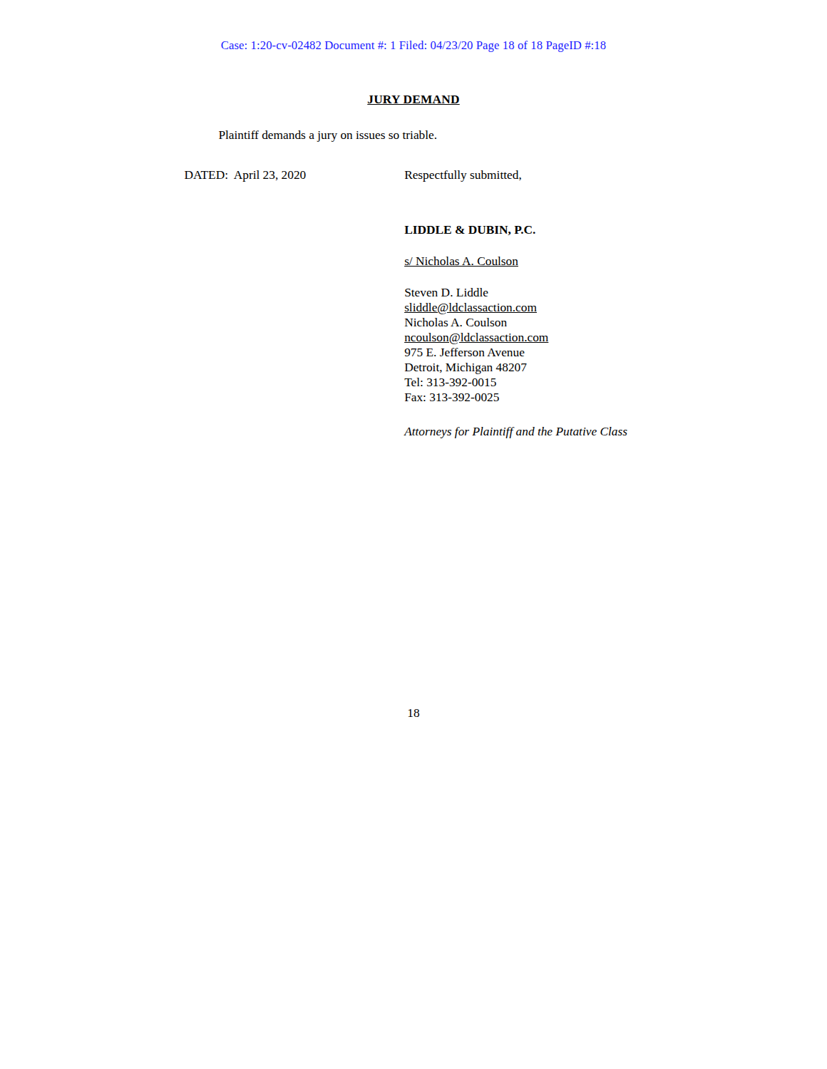Case: 1:20-cv-02482 Document #: 1 Filed: 04/23/20 Page 18 of 18 PageID #:18
JURY DEMAND
Plaintiff demands a jury on issues so triable.
| DATED: April 23, 2020 | Respectfully submitted, LIDDLE & DUBIN, P.C. s/ Nicholas A. Coulson Steven D. Liddle sliddle@ldclassaction.com Nicholas A. Coulson ncoulson@ldclassaction.com 975 E. Jefferson Avenue Detroit, Michigan 48207 Tel: 313-392-0015 Fax: 313-392-0025 Attorneys for Plaintiff and the Putative Class |
18